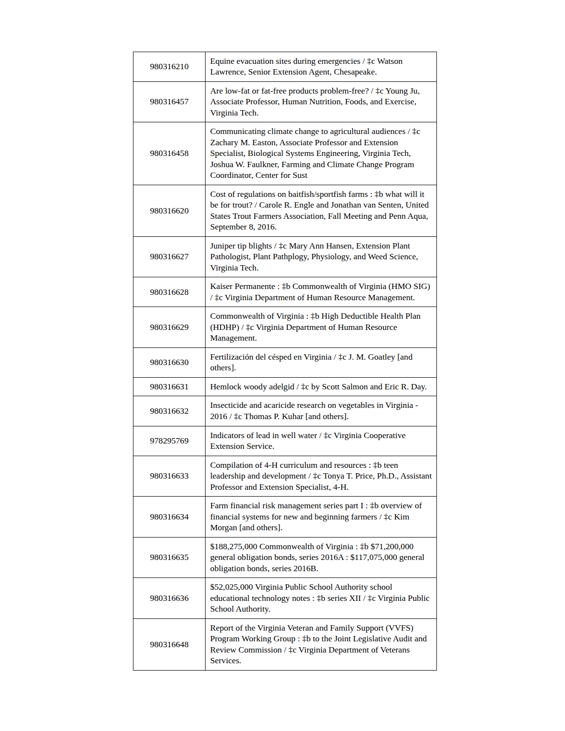| 980316210 | Equine evacuation sites during emergencies / ‡c Watson Lawrence, Senior Extension Agent, Chesapeake. |
| 980316457 | Are low-fat or fat-free products problem-free? / ‡c Young Ju, Associate Professor, Human Nutrition, Foods, and Exercise, Virginia Tech. |
| 980316458 | Communicating climate change to agricultural audiences / ‡c Zachary M. Easton, Associate Professor and Extension Specialist, Biological Systems Engineering, Virginia Tech, Joshua W. Faulkner, Farming and Climate Change Program Coordinator, Center for Sust |
| 980316620 | Cost of regulations on baitfish/sportfish farms : ‡b what will it be for trout? / Carole R. Engle and Jonathan van Senten, United States Trout Farmers Association, Fall Meeting and Penn Aqua, September 8, 2016. |
| 980316627 | Juniper tip blights / ‡c Mary Ann Hansen, Extension Plant Pathologist, Plant Pathplogy, Physiology, and Weed Science, Virginia Tech. |
| 980316628 | Kaiser Permanente : ‡b Commonwealth of Virginia (HMO SIG) / ‡c Virginia Department of Human Resource Management. |
| 980316629 | Commonwealth of Virginia : ‡b High Deductible Health Plan (HDHP) / ‡c Virginia Department of Human Resource Management. |
| 980316630 | Fertilización del césped en Virginia / ‡c J. M. Goatley [and others]. |
| 980316631 | Hemlock woody adelgid / ‡c by Scott Salmon and Eric R. Day. |
| 980316632 | Insecticide and acaricide research on vegetables in Virginia - 2016 / ‡c Thomas P. Kuhar [and others]. |
| 978295769 | Indicators of lead in well water / ‡c Virginia Cooperative Extension Service. |
| 980316633 | Compilation of 4-H curriculum and resources : ‡b teen leadership and development / ‡c Tonya T. Price, Ph.D., Assistant Professor and Extension Specialist, 4-H. |
| 980316634 | Farm financial risk management series part I : ‡b overview of financial systems for new and beginning farmers / ‡c Kim Morgan [and others]. |
| 980316635 | $188,275,000 Commonwealth of Virginia : ‡b $71,200,000 general obligation bonds, series 2016A : $117,075,000 general obligation bonds, series 2016B. |
| 980316636 | $52,025,000 Virginia Public School Authority school educational technology notes : ‡b series XII / ‡c Virginia Public School Authority. |
| 980316648 | Report of the Virginia Veteran and Family Support (VVFS) Program Working Group : ‡b to the Joint Legislative Audit and Review Commission / ‡c Virginia Department of Veterans Services. |